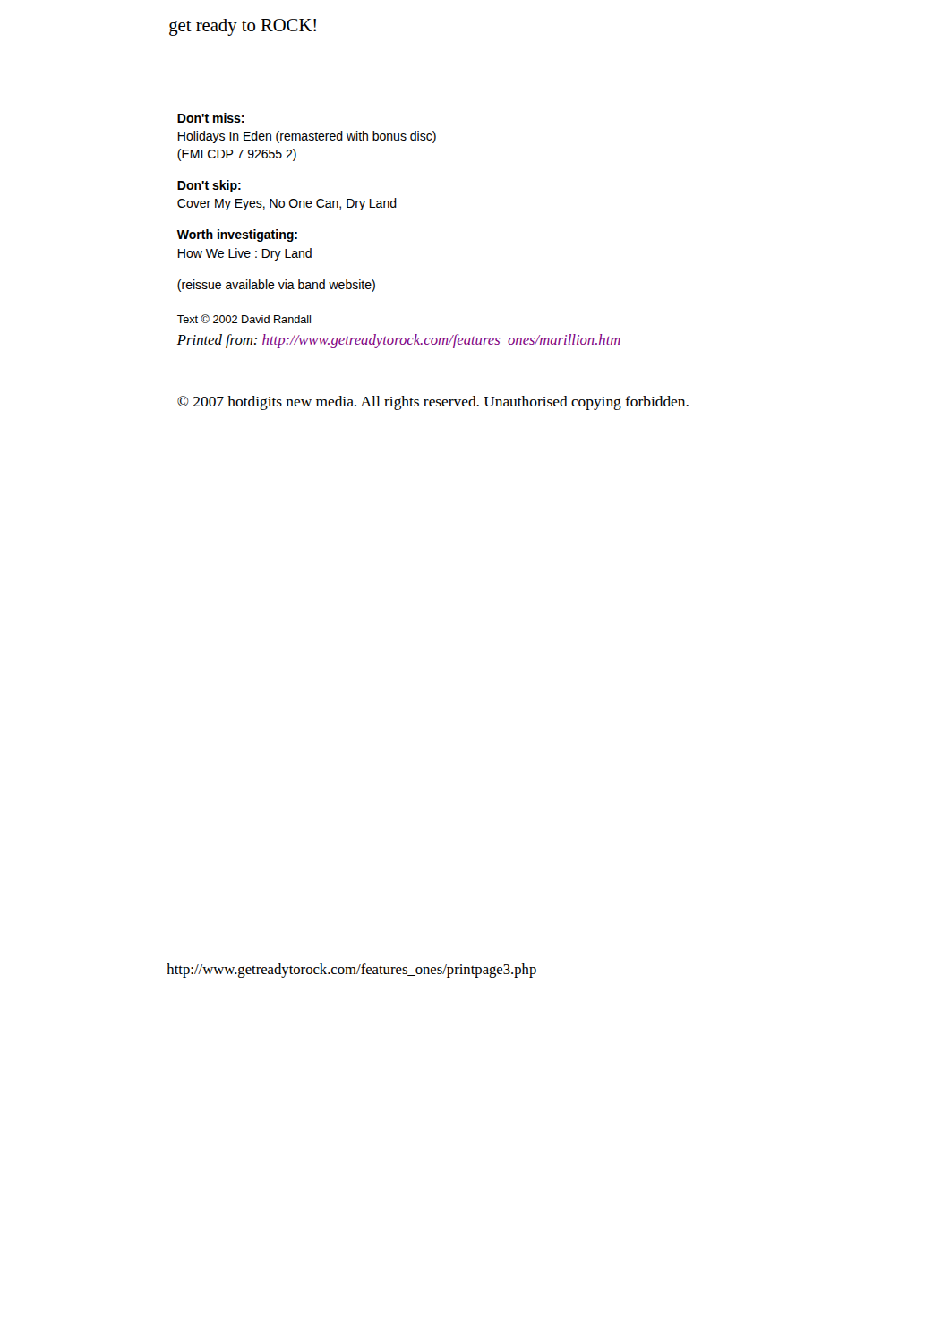get ready to ROCK!
Don't miss:
Holidays In Eden (remastered with bonus disc)
(EMI CDP 7 92655 2)
Don't skip:
Cover My Eyes, No One Can, Dry Land
Worth investigating:
How We Live : Dry Land
(reissue available via band website)
Text © 2002 David Randall
Printed from: http://www.getreadytorock.com/features_ones/marillion.htm
© 2007 hotdigits new media. All rights reserved. Unauthorised copying forbidden.
http://www.getreadytorock.com/features_ones/printpage3.php